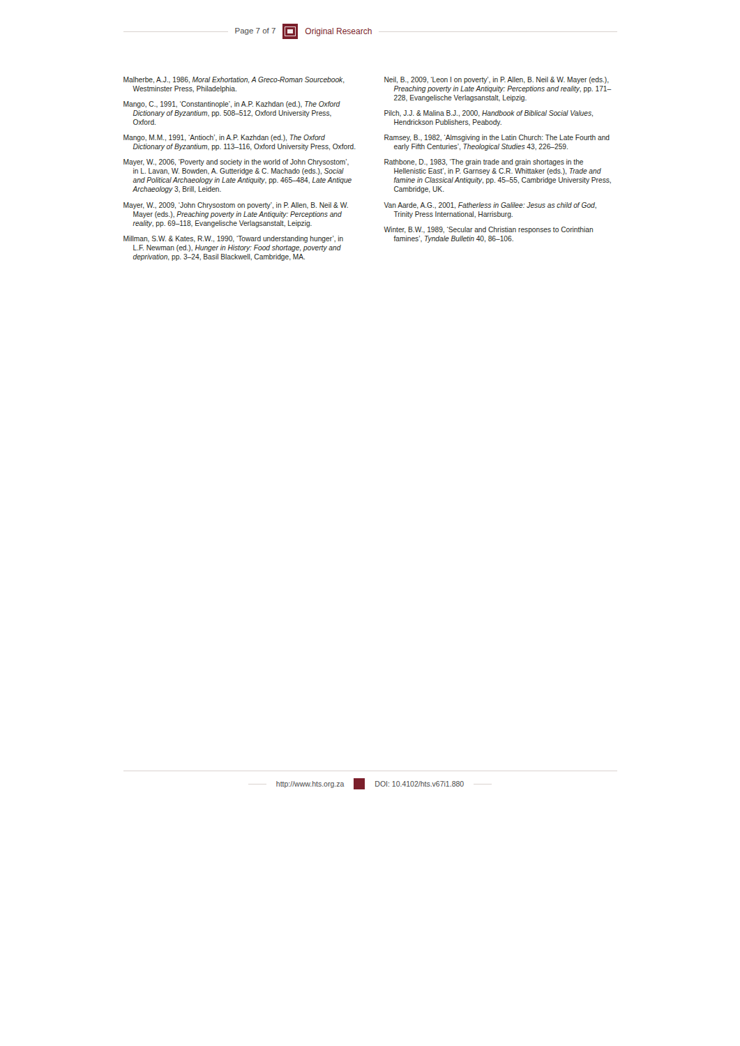Page 7 of 7
Original Research
Malherbe, A.J., 1986, Moral Exhortation, A Greco-Roman Sourcebook, Westminster Press, Philadelphia.
Mango, C., 1991, ‘Constantinople’, in A.P. Kazhdan (ed.), The Oxford Dictionary of Byzantium, pp. 508–512, Oxford University Press, Oxford.
Mango, M.M., 1991, ‘Antioch’, in A.P. Kazhdan (ed.), The Oxford Dictionary of Byzantium, pp. 113–116, Oxford University Press, Oxford.
Mayer, W., 2006, ‘Poverty and society in the world of John Chrysostom’, in L. Lavan, W. Bowden, A. Gutteridge & C. Machado (eds.), Social and Political Archaeology in Late Antiquity, pp. 465–484, Late Antique Archaeology 3, Brill, Leiden.
Mayer, W., 2009, ‘John Chrysostom on poverty’, in P. Allen, B. Neil & W. Mayer (eds.), Preaching poverty in Late Antiquity: Perceptions and reality, pp. 69–118, Evangelische Verlagsanstalt, Leipzig.
Millman, S.W. & Kates, R.W., 1990, ‘Toward understanding hunger’, in L.F. Newman (ed.), Hunger in History: Food shortage, poverty and deprivation, pp. 3–24, Basil Blackwell, Cambridge, MA.
Neil, B., 2009, ‘Leon I on poverty’, in P. Allen, B. Neil & W. Mayer (eds.), Preaching poverty in Late Antiquity: Perceptions and reality, pp. 171–228, Evangelische Verlagsanstalt, Leipzig.
Pilch, J.J. & Malina B.J., 2000, Handbook of Biblical Social Values, Hendrickson Publishers, Peabody.
Ramsey, B., 1982, ‘Almsgiving in the Latin Church: The Late Fourth and early Fifth Centuries’, Theological Studies 43, 226–259.
Rathbone, D., 1983, ‘The grain trade and grain shortages in the Hellenistic East’, in P. Garnsey & C.R. Whittaker (eds.), Trade and famine in Classical Antiquity, pp. 45–55, Cambridge University Press, Cambridge, UK.
Van Aarde, A.G., 2001, Fatherless in Galilee: Jesus as child of God, Trinity Press International, Harrisburg.
Winter, B.W., 1989, ‘Secular and Christian responses to Corinthian famines’, Tyndale Bulletin 40, 86–106.
http://www.hts.org.za DOI: 10.4102/hts.v67i1.880